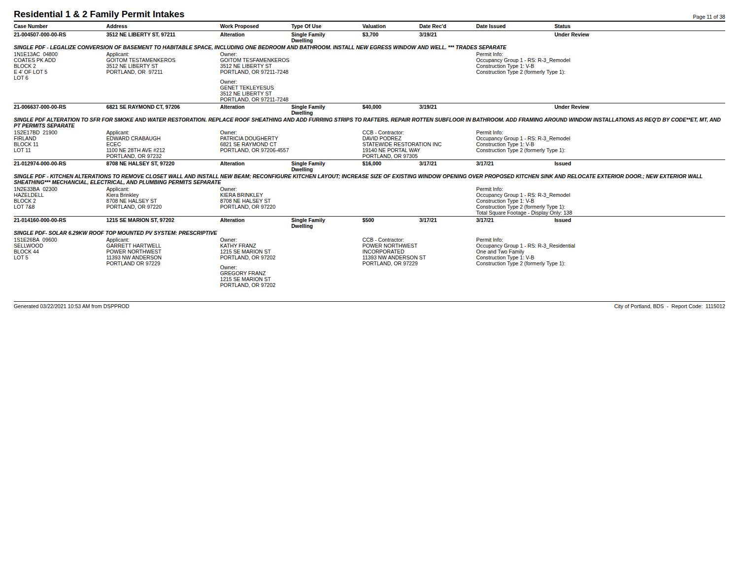Residential 1 & 2 Family Permit Intakes
Page 11 of 38
| Case Number | Address | Work Proposed | Type Of Use | Valuation | Date Rec'd | Date Issued | Status |
| --- | --- | --- | --- | --- | --- | --- | --- |
| 21-004507-000-00-RS | 3512 NE LIBERTY ST, 97211 | Alteration | Single Family Dwelling | $3,700 | 3/19/21 | | Under Review |
| SINGLE PDF - LEGALIZE CONVERSION OF BASEMENT TO HABITABLE SPACE, INCLUDING ONE BEDROOM AND BATHROOM. INSTALL NEW EGRESS WINDOW AND WELL. *** TRADES SEPARATE |
| 1N1E13AC 04800 COATES PK ADD BLOCK 2 E 4' OF LOT 5 LOT 6 | Applicant: GOITOM TESTAMENKEROS 3512 NE LIBERTY ST PORTLAND, OR 97211 | Owner: GOITOM TESFAMENKEROS 3512 NE LIBERTY ST PORTLAND, OR 97211-7248 Owner: GENET TEKLEYESUS 3512 NE LIBERTY ST PORTLAND, OR 97211-7248 | | Permit Info: Occupancy Group 1 - RS: R-3_Remodel Construction Type 1: V-B Construction Type 2 (formerly Type 1): |
| 21-006637-000-00-RS | 6821 SE RAYMOND CT, 97206 | Alteration | Single Family Dwelling | $40,000 | 3/19/21 | | Under Review |
| SINGLE PDF ALTERATION TO SFR FOR SMOKE AND WATER RESTORATION. REPLACE ROOF SHEATHING AND ADD FURRING STRIPS TO RAFTERS. REPAIR ROTTEN SUBFLOOR IN BATHROOM. ADD FRAMING AROUND WINDOW INSTALLATIONS AS REQ'D BY CODE**ET, MT, AND PT PERMITS SEPARATE |
| 1S2E17BD 21900 FIRLAND BLOCK 11 LOT 11 | Applicant: EDWARD CRABAUGH ECEC 1100 NE 28TH AVE #212 PORTLAND, OR 97232 | Owner: PATRICIA DOUGHERTY 6821 SE RAYMOND CT PORTLAND, OR 97206-4557 | CCB - Contractor: DAVID PODREZ STATEWIDE RESTORATION INC 19140 NE PORTAL WAY PORTLAND, OR 97305 | Permit Info: Occupancy Group 1 - RS: R-3_Remodel Construction Type 1: V-B Construction Type 2 (formerly Type 1): |
| 21-012974-000-00-RS | 8708 NE HALSEY ST, 97220 | Alteration | Single Family Dwelling | $16,000 | 3/17/21 | 3/17/21 | Issued |
| SINGLE PDF - KITCHEN ALTERATIONS TO REMOVE CLOSET WALL AND INSTALL NEW BEAM; RECONFIGURE KITCHEN LAYOUT; INCREASE SIZE OF EXISTING WINDOW OPENING OVER PROPOSED KITCHEN SINK AND RELOCATE EXTERIOR DOOR.; NEW EXTERIOR WALL SHEATHING*** MECHANCIAL, ELECTRICAL, AND PLUMBING PERMITS SEPARATE |
| 1N2E33BA 02300 HAZELDELL BLOCK 2 LOT 7&8 | Applicant: Kiera Brinkley 8708 NE HALSEY ST PORTLAND, OR 97220 | Owner: KIERA BRINKLEY 8708 NE HALSEY ST PORTLAND, OR 97220 | | Permit Info: Occupancy Group 1 - RS: R-3_Remodel Construction Type 1: V-B Construction Type 2 (formerly Type 1): Total Square Footage - Display Only: 138 |
| 21-014160-000-00-RS | 1215 SE MARION ST, 97202 | Alteration | Single Family Dwelling | $500 | 3/17/21 | 3/17/21 | Issued |
| SINGLE PDF- SOLAR 6.29KW ROOF TOP MOUNTED PV SYSTEM: PRESCRIPTIVE |
| 1S1E26BA 09600 SELLWOOD BLOCK 44 LOT 5 | Applicant: GARRETT HARTWELL POWER NORTHWEST 11393 NW ANDERSON PORTLAND OR 97229 | Owner: KATHY FRANZ 1215 SE MARION ST PORTLAND, OR 97202 Owner: GREGORY FRANZ 1215 SE MARION ST PORTLAND, OR 97202 | CCB - Contractor: POWER NORTHWEST INCORPORATED 11393 NW ANDERSON ST PORTLAND, OR 97229 | Permit Info: Occupancy Group 1 - RS: R-3_Residential One and Two Family Construction Type 1: V-B Construction Type 2 (formerly Type 1): |
Generated 03/22/2021 10:53 AM from DSPPROD
City of Portland, BDS - Report Code: 1115012